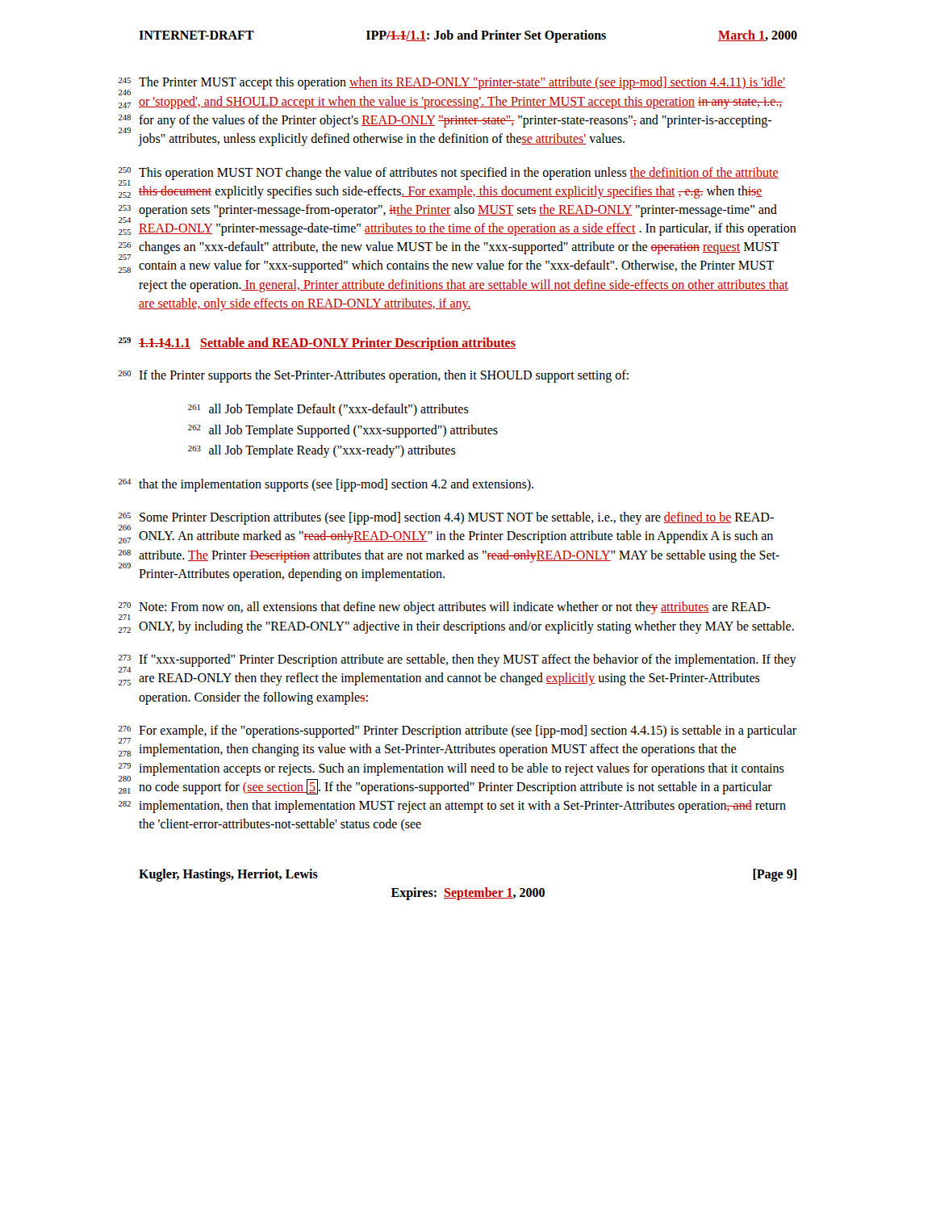INTERNET-DRAFT IPP/1.1/1.1: Job and Printer Set Operations March 1, 2000
245246247248249 The Printer MUST accept this operation when its READ-ONLY "printer-state" attribute (see ipp-mod] section 4.4.11) is 'idle' or 'stopped', and SHOULD accept it when the value is 'processing'. The Printer MUST accept this operation in any state, i.e., for any of the values of the Printer object's READ-ONLY "printer-state", "printer-state-reasons", and "printer-is-accepting-jobs" attributes, unless explicitly defined otherwise in the definition of these attributes' values.
250251252253254255256257258 This operation MUST NOT change the value of attributes not specified in the operation unless the definition of the attribute this document explicitly specifies such side-effects. For example, this document explicitly specifies that , e.g. when this e operation sets "printer-message-from-operator", it the Printer also MUST sets the READ-ONLY "printer-message-time" and READ-ONLY "printer-message-date-time" attributes to the time of the operation as a side effect . In particular, if this operation changes an "xxx-default" attribute, the new value MUST be in the "xxx-supported" attribute or the operation request MUST contain a new value for "xxx-supported" which contains the new value for the "xxx-default". Otherwise, the Printer MUST reject the operation. In general, Printer attribute definitions that are settable will not define side-effects on other attributes that are settable, only side effects on READ-ONLY attributes, if any.
2591.1.14.1.1 Settable and READ-ONLY Printer Description attributes
260 If the Printer supports the Set-Printer-Attributes operation, then it SHOULD support setting of:
261all Job Template Default ("xxx-default") attributes
262all Job Template Supported ("xxx-supported") attributes
263all Job Template Ready ("xxx-ready") attributes
264that the implementation supports (see [ipp-mod] section 4.2 and extensions).
265266267268269 Some Printer Description attributes (see [ipp-mod] section 4.4) MUST NOT be settable, i.e., they are defined to be READ-ONLY. An attribute marked as "read-only READ-ONLY" in the Printer Description attribute table in Appendix A is such an attribute. The Printer Description attributes that are not marked as "read-only READ-ONLY" MAY be settable using the Set-Printer-Attributes operation, depending on implementation.
270271272 Note: From now on, all extensions that define new object attributes will indicate whether or not they attributes are READ-ONLY, by including the "READ-ONLY" adjective in their descriptions and/or explicitly stating whether they MAY be settable.
273274275 If "xxx-supported" Printer Description attribute are settable, then they MUST affect the behavior of the implementation. If they are READ-ONLY then they reflect the implementation and cannot be changed explicitly using the Set-Printer-Attributes operation. Consider the following examples:
276277278279280281282 For example, if the "operations-supported" Printer Description attribute (see [ipp-mod] section 4.4.15) is settable in a particular implementation, then changing its value with a Set-Printer-Attributes operation MUST affect the operations that the implementation accepts or rejects. Such an implementation will need to be able to reject values for operations that it contains no code support for (see section 5. If the "operations-supported" Printer Description attribute is not settable in a particular implementation, then that implementation MUST reject an attempt to set it with a Set-Printer-Attributes operation, and return the 'client-error-attributes-not-settable' status code (see
Kugler, Hastings, Herriot, Lewis [Page 9]
Expires: September 1, 2000